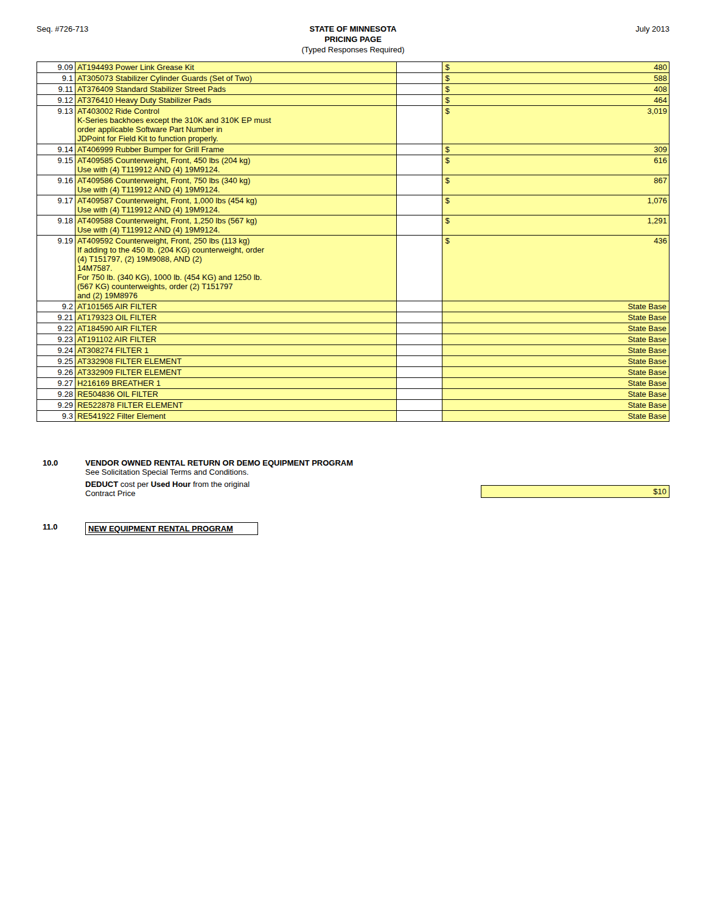Seq. #726-713
July 2013
STATE OF MINNESOTA
PRICING PAGE
(Typed Responses Required)
| 9.09 | AT194493 Power Link Grease Kit | | $ 480 |
| 9.1 | AT305073 Stabilizer Cylinder Guards (Set of Two) | | $ 588 |
| 9.11 | AT376409 Standard Stabilizer Street Pads | | $ 408 |
| 9.12 | AT376410 Heavy Duty Stabilizer Pads | | $ 464 |
| 9.13 | AT403002 Ride Control K-Series backhoes except the 310K and 310K EP must order applicable Software Part Number in JDPoint for Field Kit to function properly. | | $ 3,019 |
| 9.14 | AT406999 Rubber Bumper for Grill Frame | | $ 309 |
| 9.15 | AT409585 Counterweight, Front, 450 lbs (204 kg) Use with (4) T119912 AND (4) 19M9124. | | $ 616 |
| 9.16 | AT409586 Counterweight, Front, 750 lbs (340 kg) Use with (4) T119912 AND (4) 19M9124. | | $ 867 |
| 9.17 | AT409587 Counterweight, Front, 1,000 lbs (454 kg) Use with (4) T119912 AND (4) 19M9124. | | $ 1,076 |
| 9.18 | AT409588 Counterweight, Front, 1,250 lbs (567 kg) Use with (4) T119912 AND (4) 19M9124. | | $ 1,291 |
| 9.19 | AT409592 Counterweight, Front, 250 lbs (113 kg) If adding to the 450 lb. (204 KG) counterweight, order (4) T151797, (2) 19M9088, AND (2) 14M7587. For 750 lb. (340 KG), 1000 lb. (454 KG) and 1250 lb. (567 KG) counterweights, order (2) T151797 and (2) 19M8976 | | $ 436 |
| 9.2 | AT101565 AIR FILTER | | State Base |
| 9.21 | AT179323 OIL FILTER | | State Base |
| 9.22 | AT184590 AIR FILTER | | State Base |
| 9.23 | AT191102 AIR FILTER | | State Base |
| 9.24 | AT308274 FILTER 1 | | State Base |
| 9.25 | AT332908 FILTER ELEMENT | | State Base |
| 9.26 | AT332909 FILTER ELEMENT | | State Base |
| 9.27 | H216169 BREATHER 1 | | State Base |
| 9.28 | RE504836 OIL FILTER | | State Base |
| 9.29 | RE522878 FILTER ELEMENT | | State Base |
| 9.3 | RE541922 Filter Element | | State Base |
10.0
VENDOR OWNED RENTAL RETURN OR DEMO EQUIPMENT PROGRAM
See Solicitation Special Terms and Conditions.
DEDUCT cost per Used Hour from the original
Contract Price
$10
11.0
NEW EQUIPMENT RENTAL PROGRAM